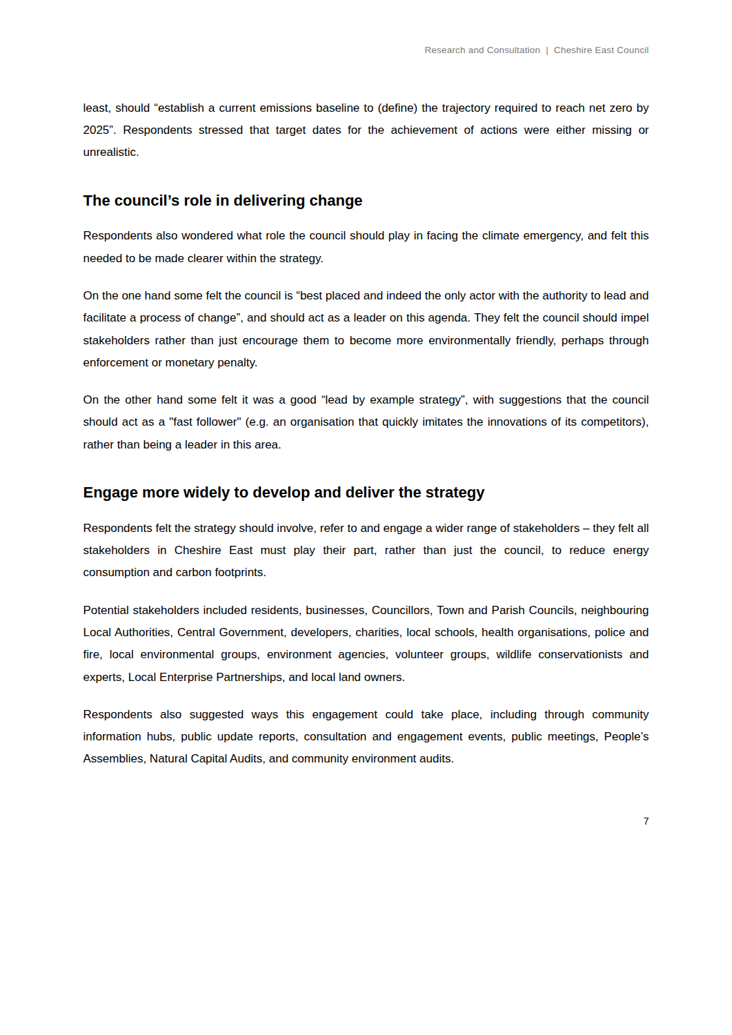Research and Consultation | Cheshire East Council
least, should “establish a current emissions baseline to (define) the trajectory required to reach net zero by 2025”. Respondents stressed that target dates for the achievement of actions were either missing or unrealistic.
The council’s role in delivering change
Respondents also wondered what role the council should play in facing the climate emergency, and felt this needed to be made clearer within the strategy.
On the one hand some felt the council is “best placed and indeed the only actor with the authority to lead and facilitate a process of change”, and should act as a leader on this agenda. They felt the council should impel stakeholders rather than just encourage them to become more environmentally friendly, perhaps through enforcement or monetary penalty.
On the other hand some felt it was a good “lead by example strategy”, with suggestions that the council should act as a "fast follower" (e.g. an organisation that quickly imitates the innovations of its competitors), rather than being a leader in this area.
Engage more widely to develop and deliver the strategy
Respondents felt the strategy should involve, refer to and engage a wider range of stakeholders – they felt all stakeholders in Cheshire East must play their part, rather than just the council, to reduce energy consumption and carbon footprints.
Potential stakeholders included residents, businesses, Councillors, Town and Parish Councils, neighbouring Local Authorities, Central Government, developers, charities, local schools, health organisations, police and fire, local environmental groups, environment agencies, volunteer groups, wildlife conservationists and experts, Local Enterprise Partnerships, and local land owners.
Respondents also suggested ways this engagement could take place, including through community information hubs, public update reports, consultation and engagement events, public meetings, People’s Assemblies, Natural Capital Audits, and community environment audits.
7